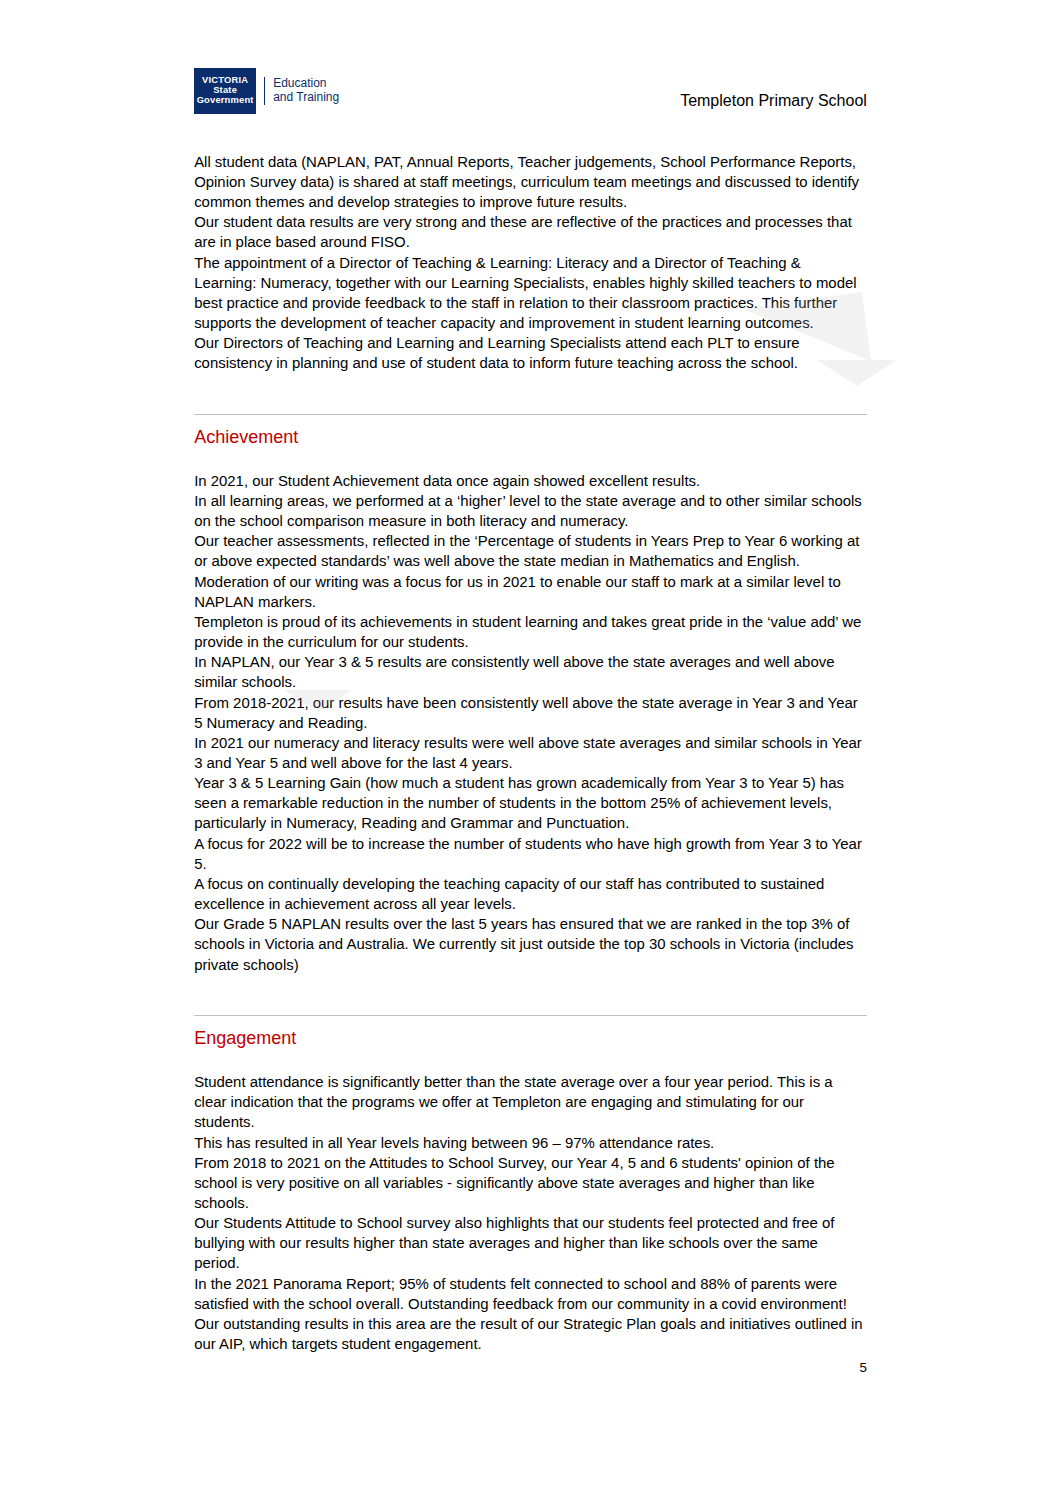VICTORIA
State
Government
Education
and Training
Templeton Primary School
All student data (NAPLAN, PAT, Annual Reports, Teacher judgements, School Performance Reports, Opinion Survey data) is shared at staff meetings, curriculum team meetings and discussed to identify common themes and develop strategies to improve future results.
Our student data results are very strong and these are reflective of the practices and processes that are in place based around FISO.
The appointment of a Director of Teaching & Learning: Literacy and a Director of Teaching & Learning: Numeracy, together with our Learning Specialists, enables highly skilled teachers to model best practice and provide feedback to the staff in relation to their classroom practices. This further supports the development of teacher capacity and improvement in student learning outcomes.
Our Directors of Teaching and Learning and Learning Specialists attend each PLT to ensure consistency in planning and use of student data to inform future teaching across the school.
Achievement
In 2021, our Student Achievement data once again showed excellent results.
In all learning areas, we performed at a ‘higher’ level to the state average and to other similar schools on the school comparison measure in both literacy and numeracy.
Our teacher assessments, reflected in the ‘Percentage of students in Years Prep to Year 6 working at or above expected standards’ was well above the state median in Mathematics and English. Moderation of our writing was a focus for us in 2021 to enable our staff to mark at a similar level to NAPLAN markers.
Templeton is proud of its achievements in student learning and takes great pride in the ‘value add’ we provide in the curriculum for our students.
In NAPLAN, our Year 3 & 5 results are consistently well above the state averages and well above similar schools.
From 2018-2021, our results have been consistently well above the state average in Year 3 and Year 5 Numeracy and Reading.
In 2021 our numeracy and literacy results were well above state averages and similar schools in Year 3 and Year 5 and well above for the last 4 years.
Year 3 & 5 Learning Gain (how much a student has grown academically from Year 3 to Year 5) has seen a remarkable reduction in the number of students in the bottom 25% of achievement levels, particularly in Numeracy, Reading and Grammar and Punctuation.
A focus for 2022 will be to increase the number of students who have high growth from Year 3 to Year 5.
A focus on continually developing the teaching capacity of our staff has contributed to sustained excellence in achievement across all year levels.
Our Grade 5 NAPLAN results over the last 5 years has ensured that we are ranked in the top 3% of schools in Victoria and Australia. We currently sit just outside the top 30 schools in Victoria (includes private schools)
Engagement
Student attendance is significantly better than the state average over a four year period. This is a clear indication that the programs we offer at Templeton are engaging and stimulating for our students.
This has resulted in all Year levels having between 96 – 97% attendance rates.
From 2018 to 2021 on the Attitudes to School Survey, our Year 4, 5 and 6 students' opinion of the school is very positive on all variables - significantly above state averages and higher than like schools.
Our Students Attitude to School survey also highlights that our students feel protected and free of bullying with our results higher than state averages and higher than like schools over the same period.
In the 2021 Panorama Report; 95% of students felt connected to school and 88% of parents were satisfied with the school overall. Outstanding feedback from our community in a covid environment!
Our outstanding results in this area are the result of our Strategic Plan goals and initiatives outlined in our AIP, which targets student engagement.
5